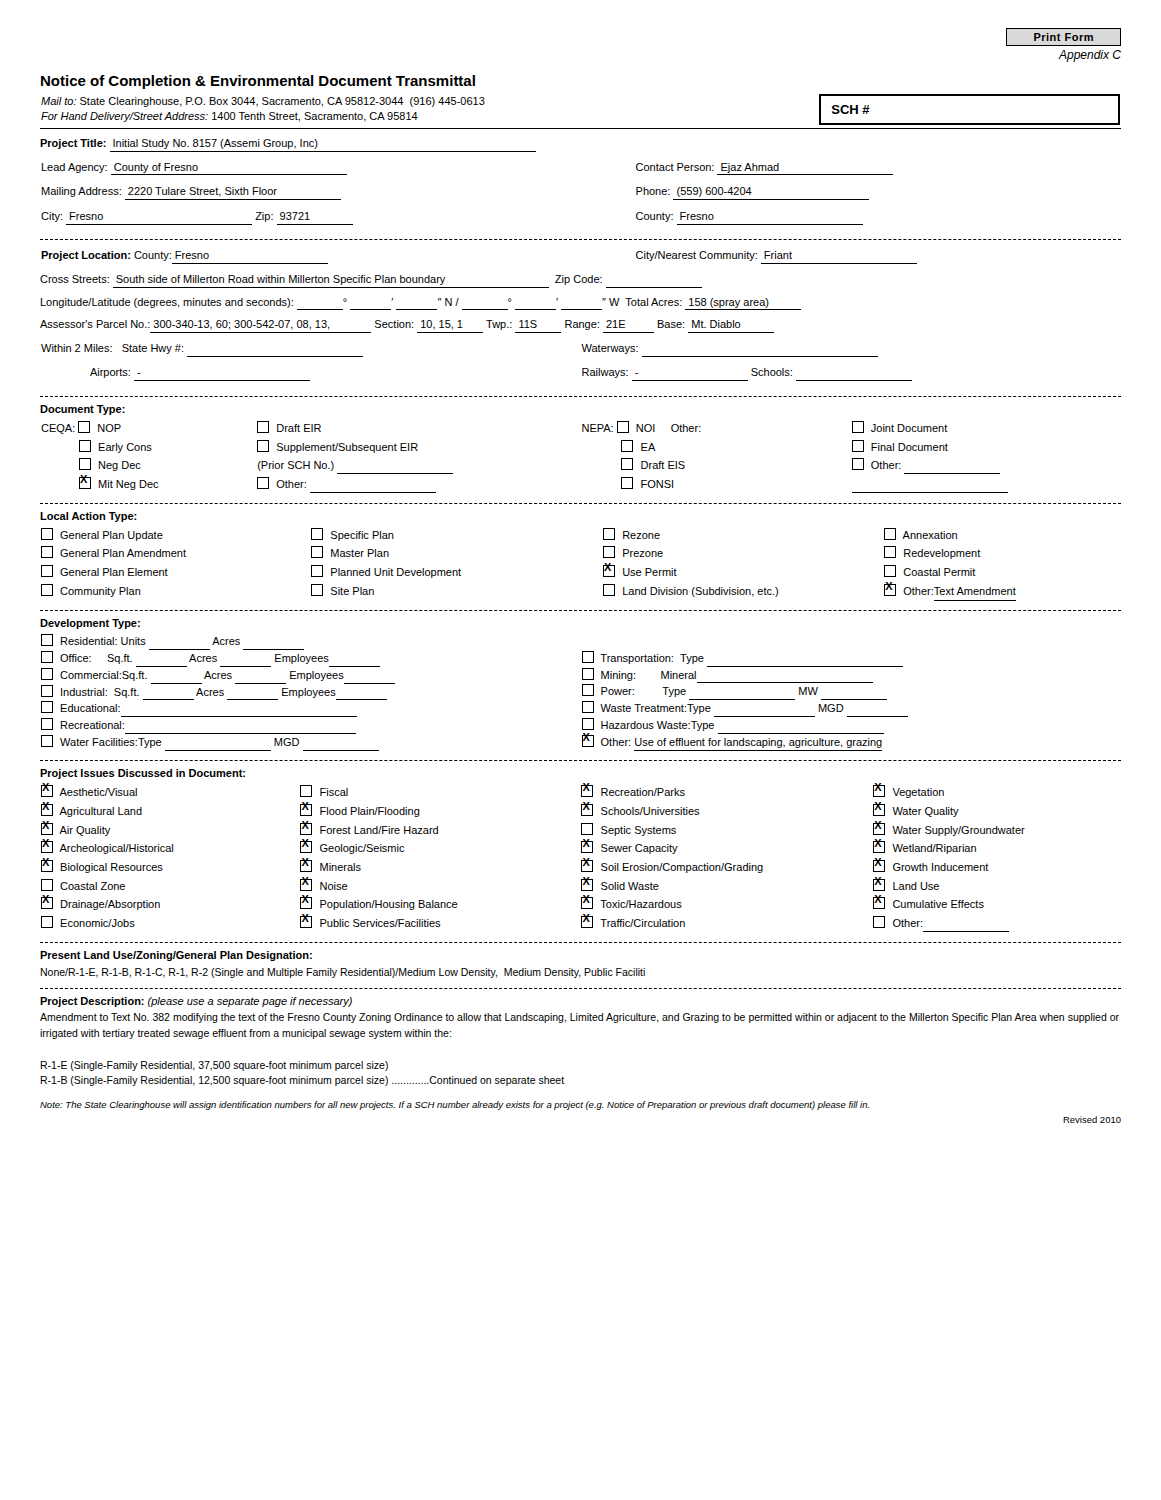Print Form
Appendix C
Notice of Completion & Environmental Document Transmittal
| Mail to: State Clearinghouse, P.O. Box 3044, Sacramento, CA 95812-3044 (916) 445-0613 For Hand Delivery/Street Address: 1400 Tenth Street, Sacramento, CA 95814 | SCH # |
Project Title: Initial Study No. 8157 (Assemi Group, Inc)
| Lead Agency: County of Fresno | Contact Person: Ejaz Ahmad |
| Mailing Address: 2220 Tulare Street, Sixth Floor | Phone: (559) 600-4204 |
| City: Fresno Zip: 93721 | County: Fresno |
| Project Location: County: Fresno | City/Nearest Community: Friant |
Cross Streets: South side of Millerton Road within Millerton Specific Plan boundary Zip Code:
Longitude/Latitude (degrees, minutes and seconds): ° ′ ″ N / ° ′ ″ W Total Acres: 158 (spray area)
Assessor's Parcel No.:300-340-13, 60; 300-542-07, 08, 13, Section: 10, 15, 1 Twp.: 11S Range: 21E Base: Mt. Diablo
| Within 2 Miles: State Hwy #: | Waterways: |
| Airports: - | Railways: - Schools: |
Document Type:
| CEQA: NOP Early Cons Neg Dec Mit Neg Dec | Draft EIR Supplement/Subsequent EIR (Prior SCH No.) Other: | NEPA: NOI Other: EA Draft EIS FONSI | Joint Document Final Document Other: |
Local Action Type:
| General Plan Update General Plan Amendment General Plan Element Community Plan | Specific Plan Master Plan Planned Unit Development Site Plan | Rezone Prezone Use Permit Land Division (Subdivision, etc.) | Annexation Redevelopment Coastal Permit Other: Text Amendment |
Development Type:
| Residential: Units Acres Office: Sq.ft. Acres Employees Commercial:Sq.ft. Acres Employees Industrial: Sq.ft. Acres Employees Educational: Recreational: Water Facilities:Type MGD | Transportation: Type Mining: Mineral Power: Type MW Waste Treatment:Type MGD Hazardous Waste:Type Other: Use of effluent for landscaping, agriculture, grazing |
Project Issues Discussed in Document:
| Aesthetic/Visual Agricultural Land Air Quality Archeological/Historical Biological Resources Coastal Zone Drainage/Absorption Economic/Jobs | Fiscal Flood Plain/Flooding Forest Land/Fire Hazard Geologic/Seismic Minerals Noise Population/Housing Balance Public Services/Facilities | Recreation/Parks Schools/Universities Septic Systems Sewer Capacity Soil Erosion/Compaction/Grading Solid Waste Toxic/Hazardous Traffic/Circulation | Vegetation Water Quality Water Supply/Groundwater Wetland/Riparian Growth Inducement Land Use Cumulative Effects Other: |
Present Land Use/Zoning/General Plan Designation:
None/R-1-E, R-1-B, R-1-C, R-1, R-2 (Single and Multiple Family Residential)/Medium Low Density, Medium Density, Public Faciliti
Project Description: (please use a separate page if necessary)
Amendment to Text No. 382 modifying the text of the Fresno County Zoning Ordinance to allow that Landscaping, Limited Agriculture, and Grazing to be permitted within or adjacent to the Millerton Specific Plan Area when supplied or irrigated with tertiary treated sewage effluent from a municipal sewage system within the:
R-1-E (Single-Family Residential, 37,500 square-foot minimum parcel size)
R-1-B (Single-Family Residential, 12,500 square-foot minimum parcel size) .............Continued on separate sheet
Note: The State Clearinghouse will assign identification numbers for all new projects. If a SCH number already exists for a project (e.g. Notice of Preparation or previous draft document) please fill in.
Revised 2010